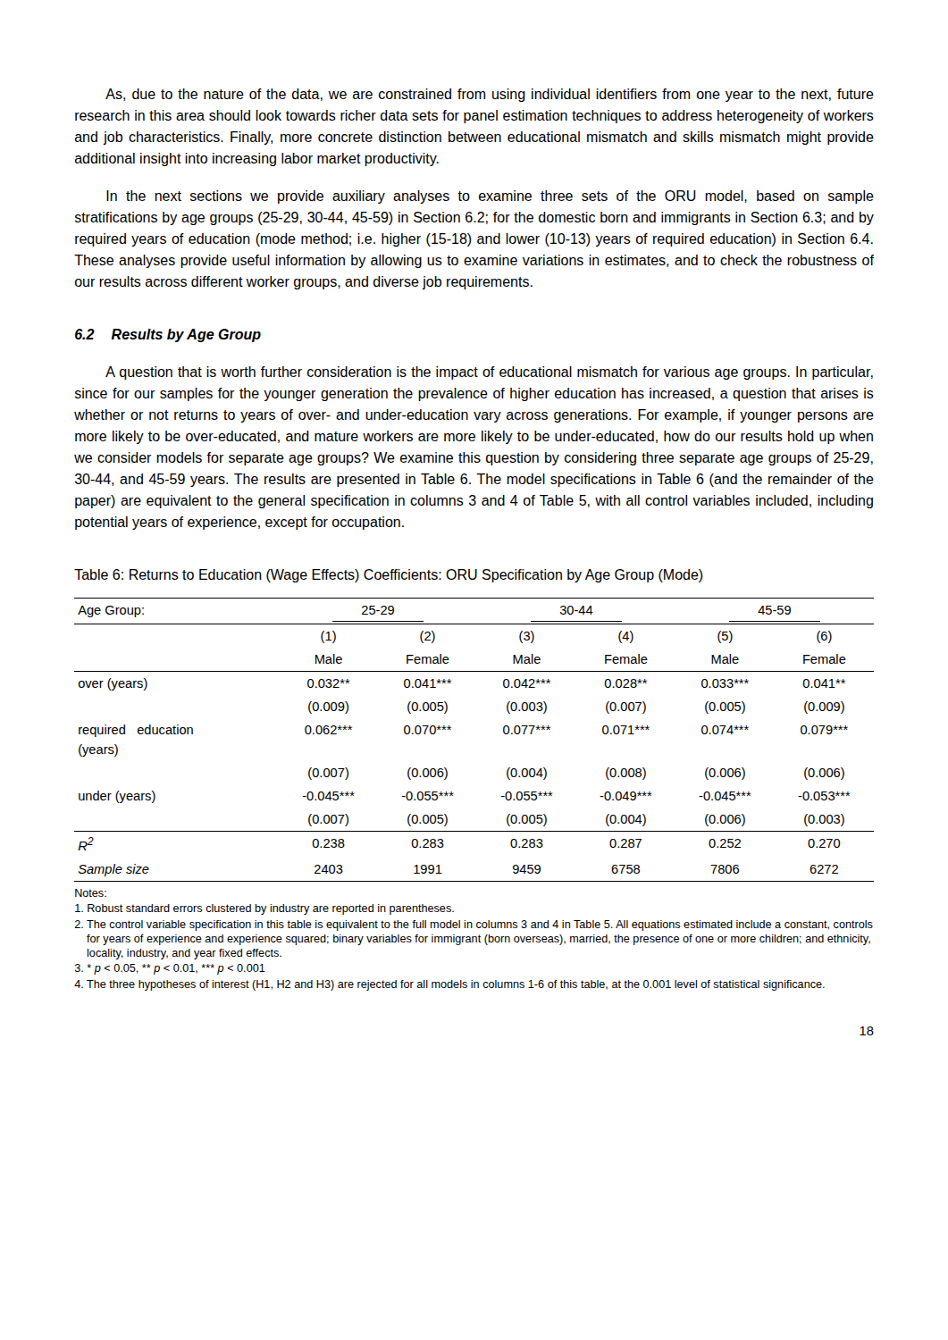As, due to the nature of the data, we are constrained from using individual identifiers from one year to the next, future research in this area should look towards richer data sets for panel estimation techniques to address heterogeneity of workers and job characteristics. Finally, more concrete distinction between educational mismatch and skills mismatch might provide additional insight into increasing labor market productivity.
In the next sections we provide auxiliary analyses to examine three sets of the ORU model, based on sample stratifications by age groups (25-29, 30-44, 45-59) in Section 6.2; for the domestic born and immigrants in Section 6.3; and by required years of education (mode method; i.e. higher (15-18) and lower (10-13) years of required education) in Section 6.4. These analyses provide useful information by allowing us to examine variations in estimates, and to check the robustness of our results across different worker groups, and diverse job requirements.
6.2 Results by Age Group
A question that is worth further consideration is the impact of educational mismatch for various age groups. In particular, since for our samples for the younger generation the prevalence of higher education has increased, a question that arises is whether or not returns to years of over- and under-education vary across generations. For example, if younger persons are more likely to be over-educated, and mature workers are more likely to be under-educated, how do our results hold up when we consider models for separate age groups? We examine this question by considering three separate age groups of 25-29, 30-44, and 45-59 years. The results are presented in Table 6. The model specifications in Table 6 (and the remainder of the paper) are equivalent to the general specification in columns 3 and 4 of Table 5, with all control variables included, including potential years of experience, except for occupation.
Table 6: Returns to Education (Wage Effects) Coefficients: ORU Specification by Age Group (Mode)
| Age Group: | 25-29 | 30-44 | 45-59 |
| | (1) | (2) | (3) | (4) | (5) | (6) |
| | Male | Female | Male | Female | Male | Female |
| over (years) | 0.032** | 0.041*** | 0.042*** | 0.028** | 0.033*** | 0.041** |
| | (0.009) | (0.005) | (0.003) | (0.007) | (0.005) | (0.009) |
| required education (years) | 0.062*** | 0.070*** | 0.077*** | 0.071*** | 0.074*** | 0.079*** |
| | (0.007) | (0.006) | (0.004) | (0.008) | (0.006) | (0.006) |
| under (years) | -0.045*** | -0.055*** | -0.055*** | -0.049*** | -0.045*** | -0.053*** |
| | (0.007) | (0.005) | (0.005) | (0.004) | (0.006) | (0.003) |
| R 2 | 0.238 | 0.283 | 0.283 | 0.287 | 0.252 | 0.270 |
| Sample size | 2403 | 1991 | 9459 | 6758 | 7806 | 6272 |
Notes:
1. Robust standard errors clustered by industry are reported in parentheses.
2. The control variable specification in this table is equivalent to the full model in columns 3 and 4 in Table 5. All equations estimated include a constant, controls for years of experience and experience squared; binary variables for immigrant (born overseas), married, the presence of one or more children; and ethnicity, locality, industry, and year fixed effects.
3. * p < 0.05, ** p < 0.01, *** p < 0.001
4. The three hypotheses of interest (H1, H2 and H3) are rejected for all models in columns 1-6 of this table, at the 0.001 level of statistical significance.
18